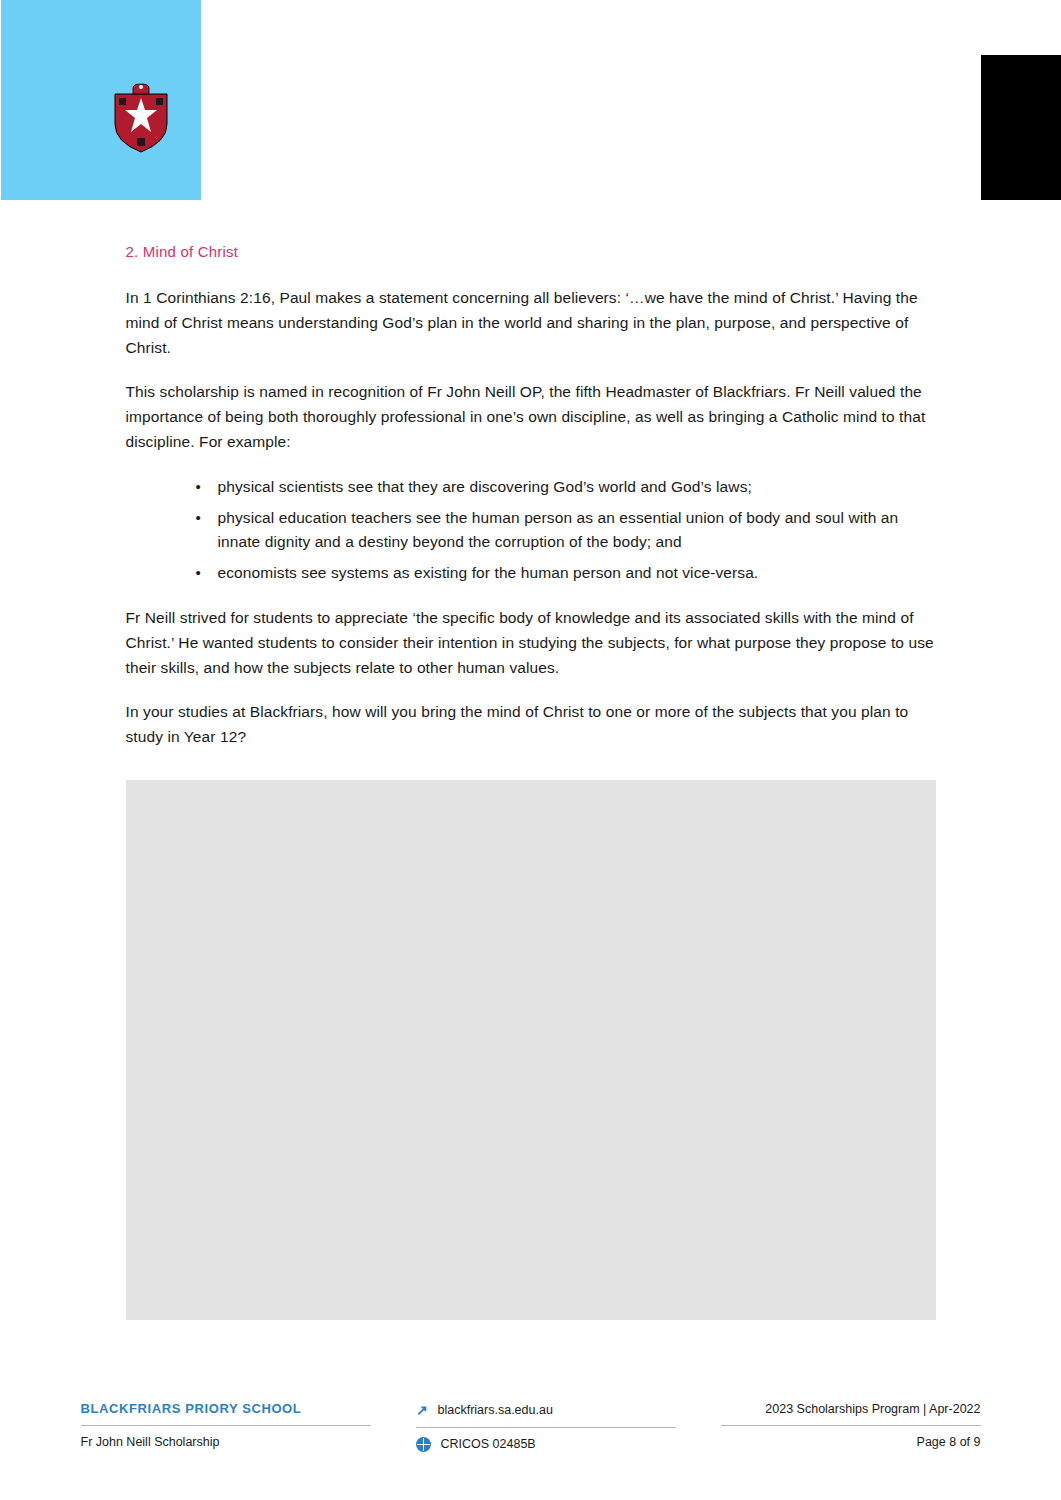2. Mind of Christ
In 1 Corinthians 2:16, Paul makes a statement concerning all believers: ‘…we have the mind of Christ.’ Having the mind of Christ means understanding God’s plan in the world and sharing in the plan, purpose, and perspective of Christ.
This scholarship is named in recognition of Fr John Neill OP, the fifth Headmaster of Blackfriars. Fr Neill valued the importance of being both thoroughly professional in one’s own discipline, as well as bringing a Catholic mind to that discipline. For example:
physical scientists see that they are discovering God’s world and God’s laws;
physical education teachers see the human person as an essential union of body and soul with an innate dignity and a destiny beyond the corruption of the body; and
economists see systems as existing for the human person and not vice-versa.
Fr Neill strived for students to appreciate ‘the specific body of knowledge and its associated skills with the mind of Christ.’ He wanted students to consider their intention in studying the subjects, for what purpose they propose to use their skills, and how the subjects relate to other human values.
In your studies at Blackfriars, how will you bring the mind of Christ to one or more of the subjects that you plan to study in Year 12?
BLACKFRIARS PRIORY SCHOOL
Fr John Neill Scholarship
↗ blackfriars.sa.edu.au
CRICOS 02485B
2023 Scholarships Program | Apr-2022
Page 8 of 9